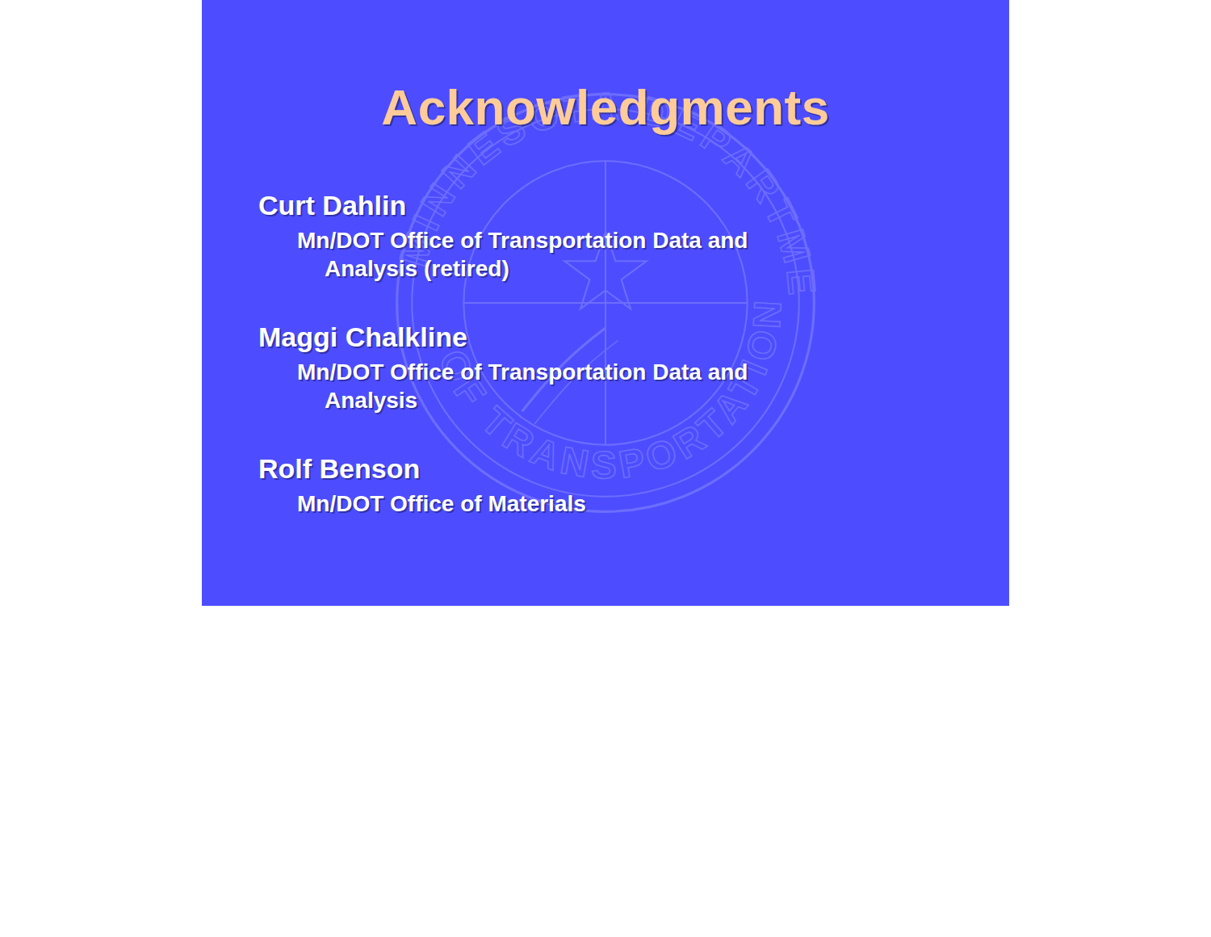MINNESOTA DEPARTMENT OF TRANSPORTATION
Acknowledgments
Curt Dahlin
Mn/DOT Office of Transportation Data and Analysis (retired)
Maggi Chalkline
Mn/DOT Office of Transportation Data and Analysis
Rolf Benson
Mn/DOT Office of Materials